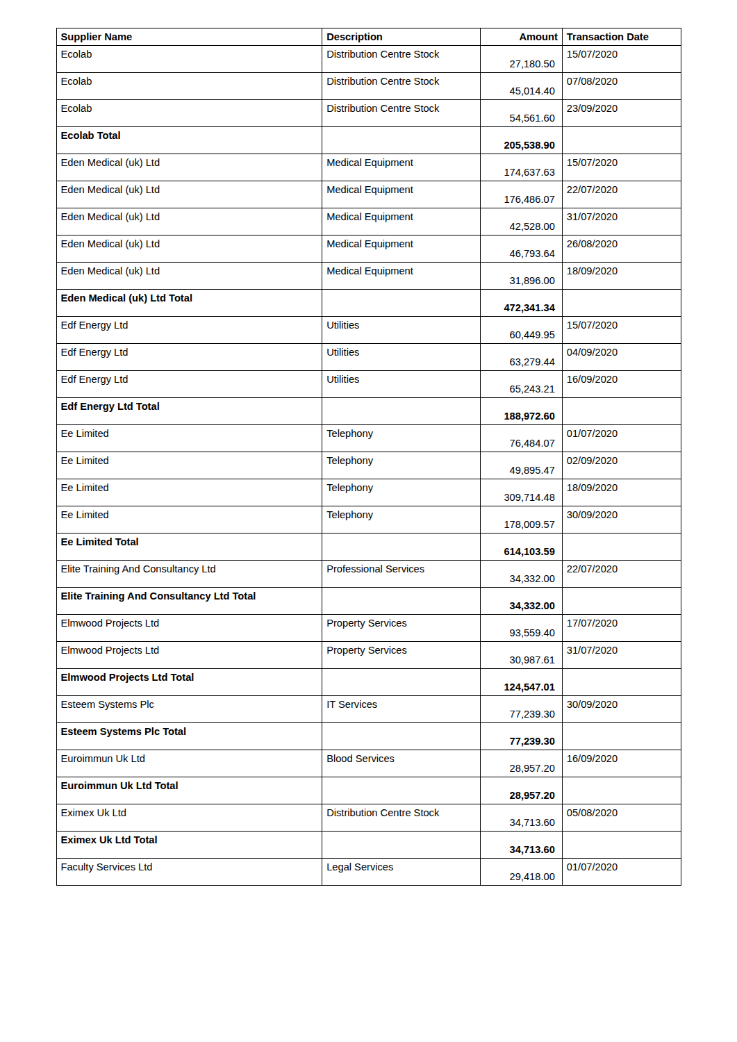| Supplier Name | Description | Amount | Transaction Date |
| --- | --- | --- | --- |
| Ecolab | Distribution Centre Stock | 27,180.50 | 15/07/2020 |
| Ecolab | Distribution Centre Stock | 45,014.40 | 07/08/2020 |
| Ecolab | Distribution Centre Stock | 54,561.60 | 23/09/2020 |
| Ecolab Total | | 205,538.90 | |
| Eden Medical (uk) Ltd | Medical Equipment | 174,637.63 | 15/07/2020 |
| Eden Medical (uk) Ltd | Medical Equipment | 176,486.07 | 22/07/2020 |
| Eden Medical (uk) Ltd | Medical Equipment | 42,528.00 | 31/07/2020 |
| Eden Medical (uk) Ltd | Medical Equipment | 46,793.64 | 26/08/2020 |
| Eden Medical (uk) Ltd | Medical Equipment | 31,896.00 | 18/09/2020 |
| Eden Medical (uk) Ltd Total | | 472,341.34 | |
| Edf Energy Ltd | Utilities | 60,449.95 | 15/07/2020 |
| Edf Energy Ltd | Utilities | 63,279.44 | 04/09/2020 |
| Edf Energy Ltd | Utilities | 65,243.21 | 16/09/2020 |
| Edf Energy Ltd Total | | 188,972.60 | |
| Ee Limited | Telephony | 76,484.07 | 01/07/2020 |
| Ee Limited | Telephony | 49,895.47 | 02/09/2020 |
| Ee Limited | Telephony | 309,714.48 | 18/09/2020 |
| Ee Limited | Telephony | 178,009.57 | 30/09/2020 |
| Ee Limited Total | | 614,103.59 | |
| Elite Training And Consultancy Ltd | Professional Services | 34,332.00 | 22/07/2020 |
| Elite Training And Consultancy Ltd Total | | 34,332.00 | |
| Elmwood Projects Ltd | Property Services | 93,559.40 | 17/07/2020 |
| Elmwood Projects Ltd | Property Services | 30,987.61 | 31/07/2020 |
| Elmwood Projects Ltd Total | | 124,547.01 | |
| Esteem Systems Plc | IT Services | 77,239.30 | 30/09/2020 |
| Esteem Systems Plc Total | | 77,239.30 | |
| Euroimmun Uk Ltd | Blood Services | 28,957.20 | 16/09/2020 |
| Euroimmun Uk Ltd Total | | 28,957.20 | |
| Eximex Uk Ltd | Distribution Centre Stock | 34,713.60 | 05/08/2020 |
| Eximex Uk Ltd Total | | 34,713.60 | |
| Faculty Services Ltd | Legal Services | 29,418.00 | 01/07/2020 |